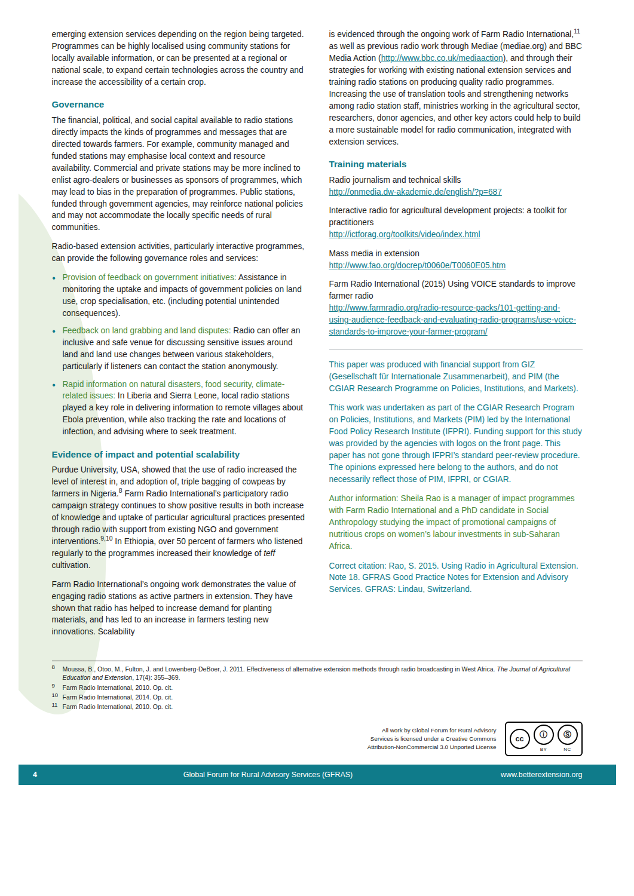emerging extension services depending on the region being targeted. Programmes can be highly localised using community stations for locally available information, or can be presented at a regional or national scale, to expand certain technologies across the country and increase the accessibility of a certain crop.
Governance
The financial, political, and social capital available to radio stations directly impacts the kinds of programmes and messages that are directed towards farmers. For example, community managed and funded stations may emphasise local context and resource availability. Commercial and private stations may be more inclined to enlist agro-dealers or businesses as sponsors of programmes, which may lead to bias in the preparation of programmes. Public stations, funded through government agencies, may reinforce national policies and may not accommodate the locally specific needs of rural communities.
Radio-based extension activities, particularly interactive programmes, can provide the following governance roles and services:
Provision of feedback on government initiatives: Assistance in monitoring the uptake and impacts of government policies on land use, crop specialisation, etc. (including potential unintended consequences).
Feedback on land grabbing and land disputes: Radio can offer an inclusive and safe venue for discussing sensitive issues around land and land use changes between various stakeholders, particularly if listeners can contact the station anonymously.
Rapid information on natural disasters, food security, climate-related issues: In Liberia and Sierra Leone, local radio stations played a key role in delivering information to remote villages about Ebola prevention, while also tracking the rate and locations of infection, and advising where to seek treatment.
Evidence of impact and potential scalability
Purdue University, USA, showed that the use of radio increased the level of interest in, and adoption of, triple bagging of cowpeas by farmers in Nigeria.8 Farm Radio International’s participatory radio campaign strategy continues to show positive results in both increase of knowledge and uptake of particular agricultural practices presented through radio with support from existing NGO and government interventions.9,10 In Ethiopia, over 50 percent of farmers who listened regularly to the programmes increased their knowledge of teff cultivation.
Farm Radio International’s ongoing work demonstrates the value of engaging radio stations as active partners in extension. They have shown that radio has helped to increase demand for planting materials, and has led to an increase in farmers testing new innovations. Scalability
is evidenced through the ongoing work of Farm Radio International,11 as well as previous radio work through Mediae (mediae.org) and BBC Media Action (http://www.bbc.co.uk/mediaaction), and through their strategies for working with existing national extension services and training radio stations on producing quality radio programmes. Increasing the use of translation tools and strengthening networks among radio station staff, ministries working in the agricultural sector, researchers, donor agencies, and other key actors could help to build a more sustainable model for radio communication, integrated with extension services.
Training materials
Radio journalism and technical skills
http://onmedia.dw-akademie.de/english/?p=687
Interactive radio for agricultural development projects: a toolkit for practitioners
http://ictforag.org/toolkits/video/index.html
Mass media in extension
http://www.fao.org/docrep/t0060e/T0060E05.htm
Farm Radio International (2015) Using VOICE standards to improve farmer radio
http://www.farmradio.org/radio-resource-packs/101-getting-and-using-audience-feedback-and-evaluating-radio-programs/use-voice-standards-to-improve-your-farmer-program/
This paper was produced with financial support from GIZ (Gesellschaft für Internationale Zusammenarbeit), and PIM (the CGIAR Research Programme on Policies, Institutions, and Markets).
This work was undertaken as part of the CGIAR Research Program on Policies, Institutions, and Markets (PIM) led by the International Food Policy Research Institute (IFPRI). Funding support for this study was provided by the agencies with logos on the front page. This paper has not gone through IFPRI’s standard peer-review procedure. The opinions expressed here belong to the authors, and do not necessarily reflect those of PIM, IFPRI, or CGIAR.
Author information: Sheila Rao is a manager of impact programmes with Farm Radio International and a PhD candidate in Social Anthropology studying the impact of promotional campaigns of nutritious crops on women’s labour investments in sub-Saharan Africa.
Correct citation: Rao, S. 2015. Using Radio in Agricultural Extension. Note 18. GFRAS Good Practice Notes for Extension and Advisory Services. GFRAS: Lindau, Switzerland.
8 Moussa, B., Otoo, M., Fulton, J. and Lowenberg-DeBoer, J. 2011. Effectiveness of alternative extension methods through radio broadcasting in West Africa. The Journal of Agricultural Education and Extension, 17(4): 355–369.
9 Farm Radio International, 2010. Op. cit.
10 Farm Radio International, 2014. Op. cit.
11 Farm Radio International, 2010. Op. cit.
All work by Global Forum for Rural Advisory
Services is licensed under a Creative Commons
Attribution-NonCommercial 3.0 Unported License
cc
ⓘ
BY
Ⓢ
NC
4
Global Forum for Rural Advisory Services (GFRAS)
www.betterextension.org